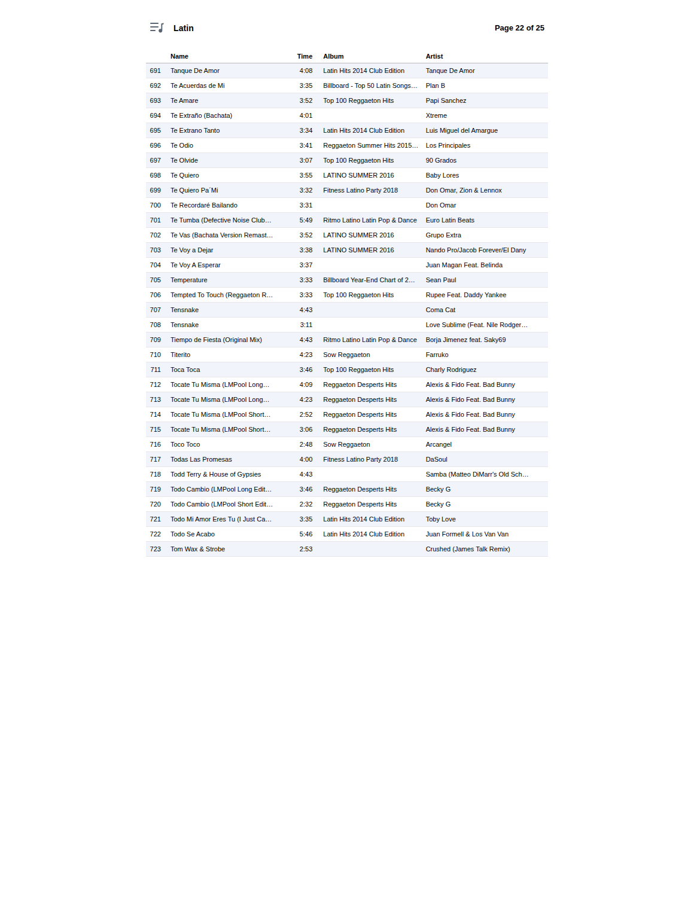Latin
Page 22 of 25
| | Name | Time | Album | Artist |
| --- | --- | --- | --- | --- |
| 691 | Tanque De Amor | 4:08 | Latin Hits 2014 Club Edition | Tanque De Amor |
| 692 | Te Acuerdas de Mi | 3:35 | Billboard - Top 50 Latin Songs a… | Plan B |
| 693 | Te Amare | 3:52 | Top 100 Reggaeton Hits | Papi Sanchez |
| 694 | Te Extraño (Bachata) | 4:01 | | Xtreme |
| 695 | Te Extrano Tanto | 3:34 | Latin Hits 2014 Club Edition | Luis Miguel del Amargue |
| 696 | Te Odio | 3:41 | Reggaeton Summer Hits 2015 -… | Los Principales |
| 697 | Te Olvide | 3:07 | Top 100 Reggaeton Hits | 90 Grados |
| 698 | Te Quiero | 3:55 | LATINO SUMMER 2016 | Baby Lores |
| 699 | Te Quiero Pa´Mi | 3:32 | Fitness Latino Party 2018 | Don Omar, Zion & Lennox |
| 700 | Te Recordaré Bailando | 3:31 | | Don Omar |
| 701 | Te Tumba (Defective Noise Club… | 5:49 | Ritmo Latino Latin Pop & Dance | Euro Latin Beats |
| 702 | Te Vas (Bachata Version Remast… | 3:52 | LATINO SUMMER 2016 | Grupo Extra |
| 703 | Te Voy a Dejar | 3:38 | LATINO SUMMER 2016 | Nando Pro/Jacob Forever/El Dany |
| 704 | Te Voy A Esperar | 3:37 | | Juan Magan Feat. Belinda |
| 705 | Temperature | 3:33 | Billboard Year-End Chart of 2006 | Sean Paul |
| 706 | Tempted To Touch (Reggaeton R… | 3:33 | Top 100 Reggaeton Hits | Rupee Feat. Daddy Yankee |
| 707 | Tensnake | 4:43 | | Coma Cat |
| 708 | Tensnake | 3:11 | | Love Sublime (Feat. Nile Rodger… |
| 709 | Tiempo de Fiesta (Original Mix) | 4:43 | Ritmo Latino Latin Pop & Dance | Borja Jimenez feat. Saky69 |
| 710 | Titerito | 4:23 | Sow Reggaeton | Farruko |
| 711 | Toca Toca | 3:46 | Top 100 Reggaeton Hits | Charly Rodriguez |
| 712 | Tocate Tu Misma (LMPool Long… | 4:09 | Reggaeton Desperts Hits | Alexis & Fido Feat. Bad Bunny |
| 713 | Tocate Tu Misma (LMPool Long… | 4:23 | Reggaeton Desperts Hits | Alexis & Fido Feat. Bad Bunny |
| 714 | Tocate Tu Misma (LMPool Short… | 2:52 | Reggaeton Desperts Hits | Alexis & Fido Feat. Bad Bunny |
| 715 | Tocate Tu Misma (LMPool Short… | 3:06 | Reggaeton Desperts Hits | Alexis & Fido Feat. Bad Bunny |
| 716 | Toco Toco | 2:48 | Sow Reggaeton | Arcangel |
| 717 | Todas Las Promesas | 4:00 | Fitness Latino Party 2018 | DaSoul |
| 718 | Todd Terry & House of Gypsies | 4:43 | | Samba (Matteo DiMarr's Old Sch… |
| 719 | Todo Cambio (LMPool Long Edit… | 3:46 | Reggaeton Desperts Hits | Becky G |
| 720 | Todo Cambio (LMPool Short Edit… | 2:32 | Reggaeton Desperts Hits | Becky G |
| 721 | Todo Mi Amor Eres Tu (I Just Ca… | 3:35 | Latin Hits 2014 Club Edition | Toby Love |
| 722 | Todo Se Acabo | 5:46 | Latin Hits 2014 Club Edition | Juan Formell & Los Van Van |
| 723 | Tom Wax & Strobe | 2:53 | | Crushed (James Talk Remix) |